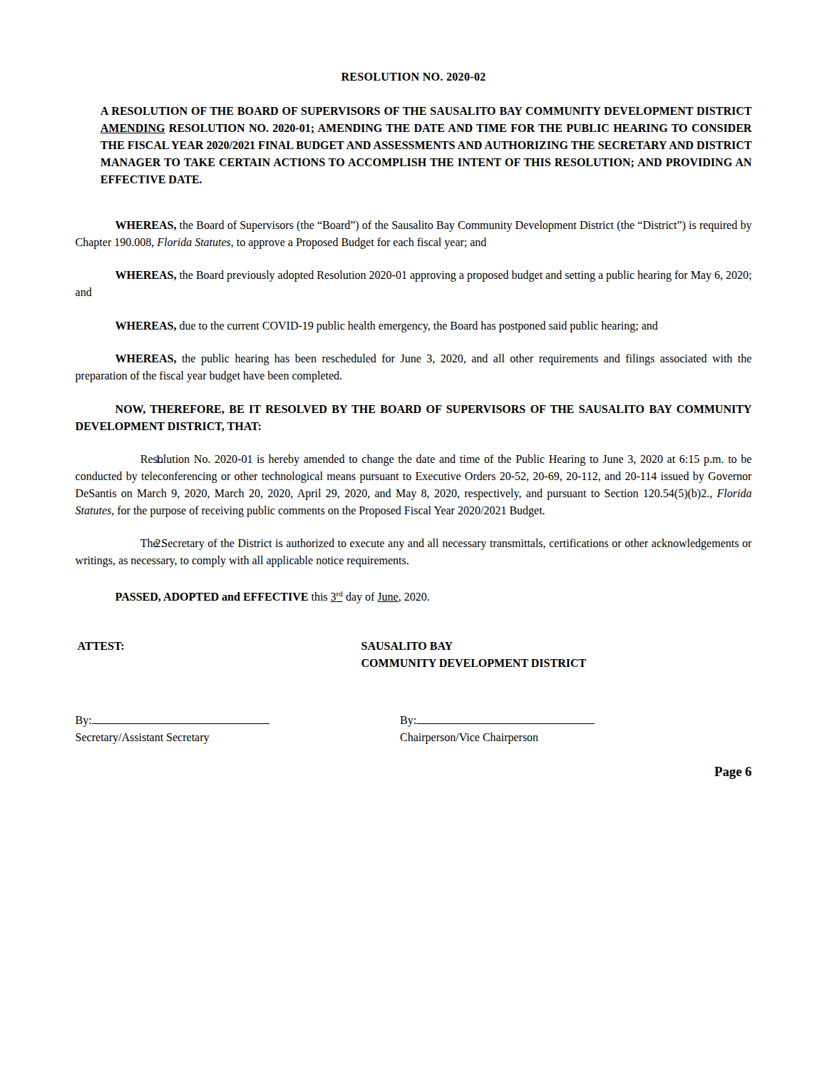RESOLUTION NO. 2020-02
A RESOLUTION OF THE BOARD OF SUPERVISORS OF THE SAUSALITO BAY COMMUNITY DEVELOPMENT DISTRICT AMENDING RESOLUTION NO. 2020-01; AMENDING THE DATE AND TIME FOR THE PUBLIC HEARING TO CONSIDER THE FISCAL YEAR 2020/2021 FINAL BUDGET AND ASSESSMENTS AND AUTHORIZING THE SECRETARY AND DISTRICT MANAGER TO TAKE CERTAIN ACTIONS TO ACCOMPLISH THE INTENT OF THIS RESOLUTION; AND PROVIDING AN EFFECTIVE DATE.
WHEREAS, the Board of Supervisors (the “Board”) of the Sausalito Bay Community Development District (the “District”) is required by Chapter 190.008, Florida Statutes, to approve a Proposed Budget for each fiscal year; and
WHEREAS, the Board previously adopted Resolution 2020-01 approving a proposed budget and setting a public hearing for May 6, 2020; and
WHEREAS, due to the current COVID-19 public health emergency, the Board has postponed said public hearing; and
WHEREAS, the public hearing has been rescheduled for June 3, 2020, and all other requirements and filings associated with the preparation of the fiscal year budget have been completed.
NOW, THEREFORE, BE IT RESOLVED BY THE BOARD OF SUPERVISORS OF THE SAUSALITO BAY COMMUNITY DEVELOPMENT DISTRICT, THAT:
1. Resolution No. 2020-01 is hereby amended to change the date and time of the Public Hearing to June 3, 2020 at 6:15 p.m. to be conducted by teleconferencing or other technological means pursuant to Executive Orders 20-52, 20-69, 20-112, and 20-114 issued by Governor DeSantis on March 9, 2020, March 20, 2020, April 29, 2020, and May 8, 2020, respectively, and pursuant to Section 120.54(5)(b)2., Florida Statutes, for the purpose of receiving public comments on the Proposed Fiscal Year 2020/2021 Budget.
2. The Secretary of the District is authorized to execute any and all necessary transmittals, certifications or other acknowledgements or writings, as necessary, to comply with all applicable notice requirements.
PASSED, ADOPTED and EFFECTIVE this 3rd day of June, 2020.
| ATTEST: | SAUSALITO BAY COMMUNITY DEVELOPMENT DISTRICT |
| By: | By: |
| Secretary/Assistant Secretary | Chairperson/Vice Chairperson |
Page 6